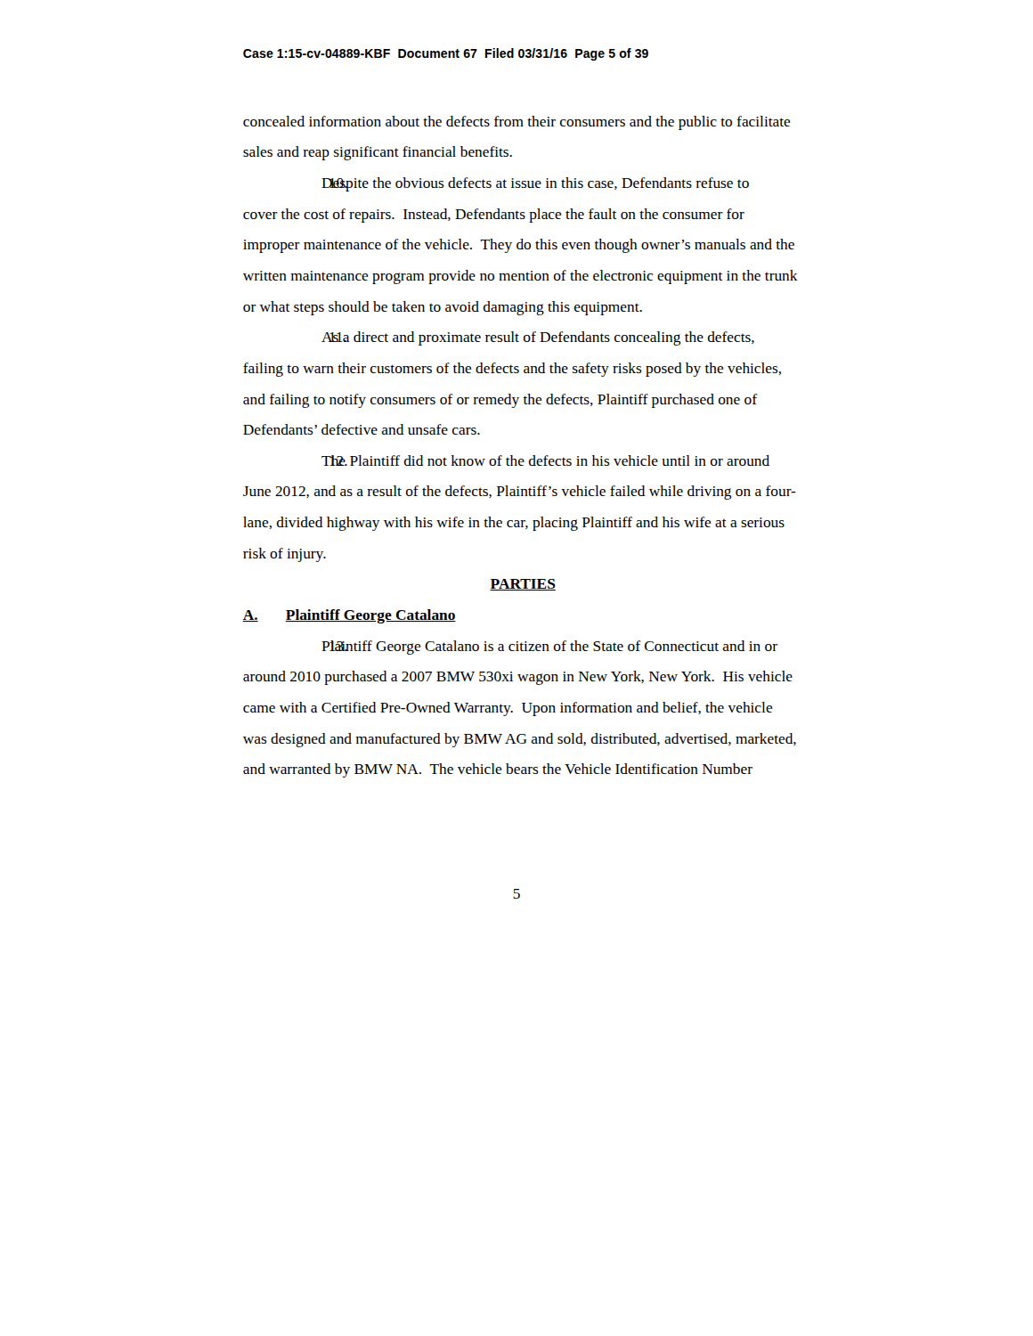Case 1:15-cv-04889-KBF Document 67 Filed 03/31/16 Page 5 of 39
concealed information about the defects from their consumers and the public to facilitate
sales and reap significant financial benefits.
10. Despite the obvious defects at issue in this case, Defendants refuse to
cover the cost of repairs. Instead, Defendants place the fault on the consumer for
improper maintenance of the vehicle. They do this even though owner’s manuals and the
written maintenance program provide no mention of the electronic equipment in the trunk
or what steps should be taken to avoid damaging this equipment.
11. As a direct and proximate result of Defendants concealing the defects,
failing to warn their customers of the defects and the safety risks posed by the vehicles,
and failing to notify consumers of or remedy the defects, Plaintiff purchased one of
Defendants’ defective and unsafe cars.
12. The Plaintiff did not know of the defects in his vehicle until in or around
June 2012, and as a result of the defects, Plaintiff’s vehicle failed while driving on a four-
lane, divided highway with his wife in the car, placing Plaintiff and his wife at a serious
risk of injury.
PARTIES
A. Plaintiff George Catalano
13. Plaintiff George Catalano is a citizen of the State of Connecticut and in or
around 2010 purchased a 2007 BMW 530xi wagon in New York, New York. His vehicle
came with a Certified Pre-Owned Warranty. Upon information and belief, the vehicle
was designed and manufactured by BMW AG and sold, distributed, advertised, marketed,
and warranted by BMW NA. The vehicle bears the Vehicle Identification Number
5